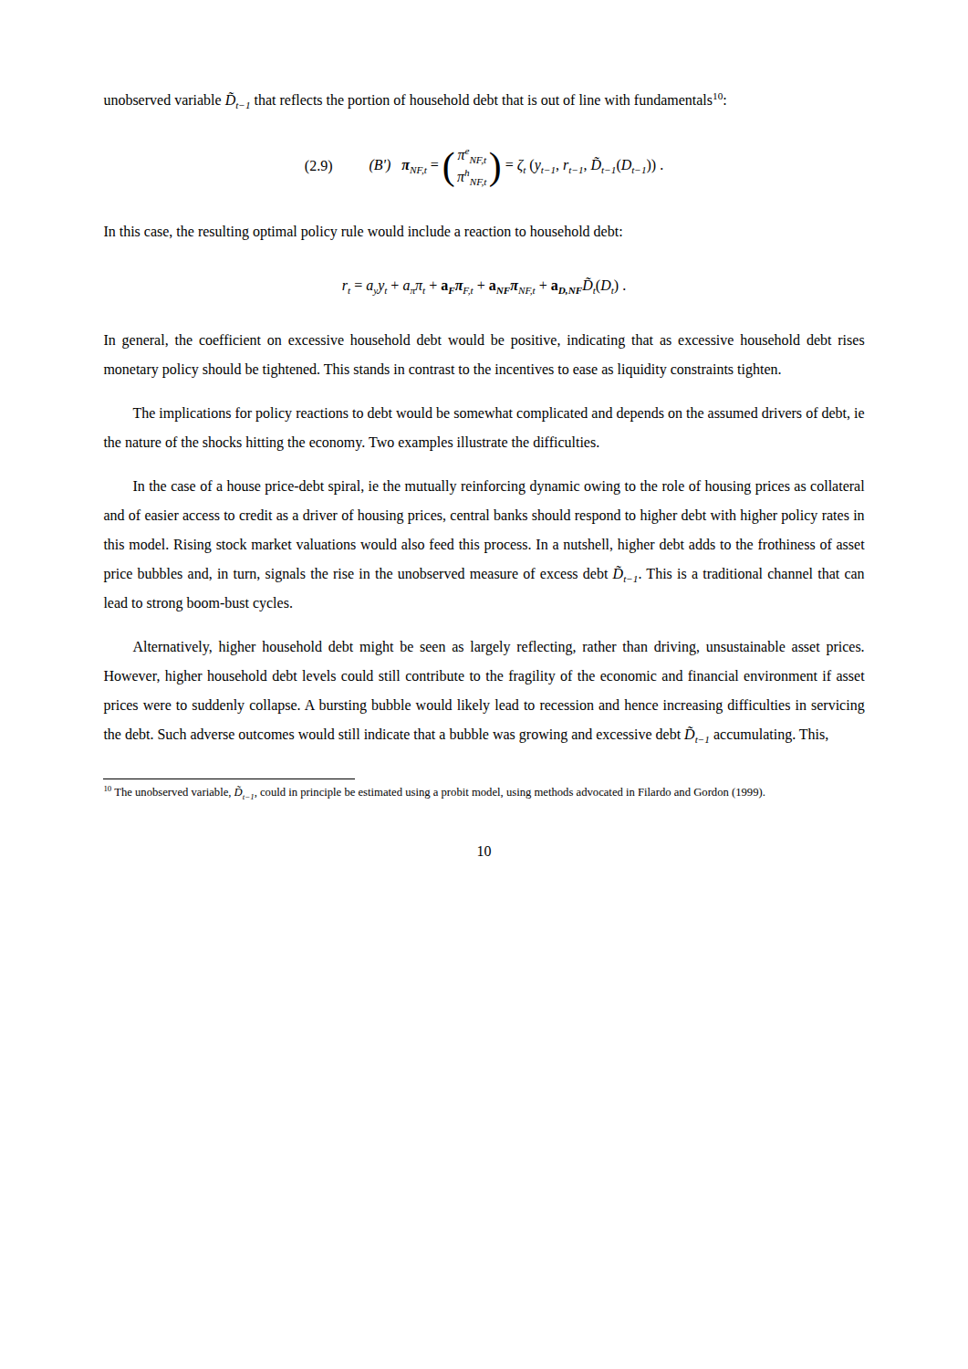unobserved variable D̃t−1 that reflects the portion of household debt that is out of line with fundamentals10:
(2.9) (B') πNF,t = ( πeNF,t πhNF,t ) = ζt (yt−1, rt−1, D̃t−1(Dt−1)) .
In this case, the resulting optimal policy rule would include a reaction to household debt:
rt = ayyt + aππt + aFπF,t + aNFπNF,t + aD,NFD̃t(Dt) .
In general, the coefficient on excessive household debt would be positive, indicating that as excessive household debt rises monetary policy should be tightened. This stands in contrast to the incentives to ease as liquidity constraints tighten.
The implications for policy reactions to debt would be somewhat complicated and depends on the assumed drivers of debt, ie the nature of the shocks hitting the economy. Two examples illustrate the difficulties.
In the case of a house price-debt spiral, ie the mutually reinforcing dynamic owing to the role of housing prices as collateral and of easier access to credit as a driver of housing prices, central banks should respond to higher debt with higher policy rates in this model. Rising stock market valuations would also feed this process. In a nutshell, higher debt adds to the frothiness of asset price bubbles and, in turn, signals the rise in the unobserved measure of excess debt D̃t−1. This is a traditional channel that can lead to strong boom-bust cycles.
Alternatively, higher household debt might be seen as largely reflecting, rather than driving, unsustainable asset prices. However, higher household debt levels could still contribute to the fragility of the economic and financial environment if asset prices were to suddenly collapse. A bursting bubble would likely lead to recession and hence increasing difficulties in servicing the debt. Such adverse outcomes would still indicate that a bubble was growing and excessive debt D̃t−1 accumulating. This,
10 The unobserved variable, D̃t−1, could in principle be estimated using a probit model, using methods advocated in Filardo and Gordon (1999).
10